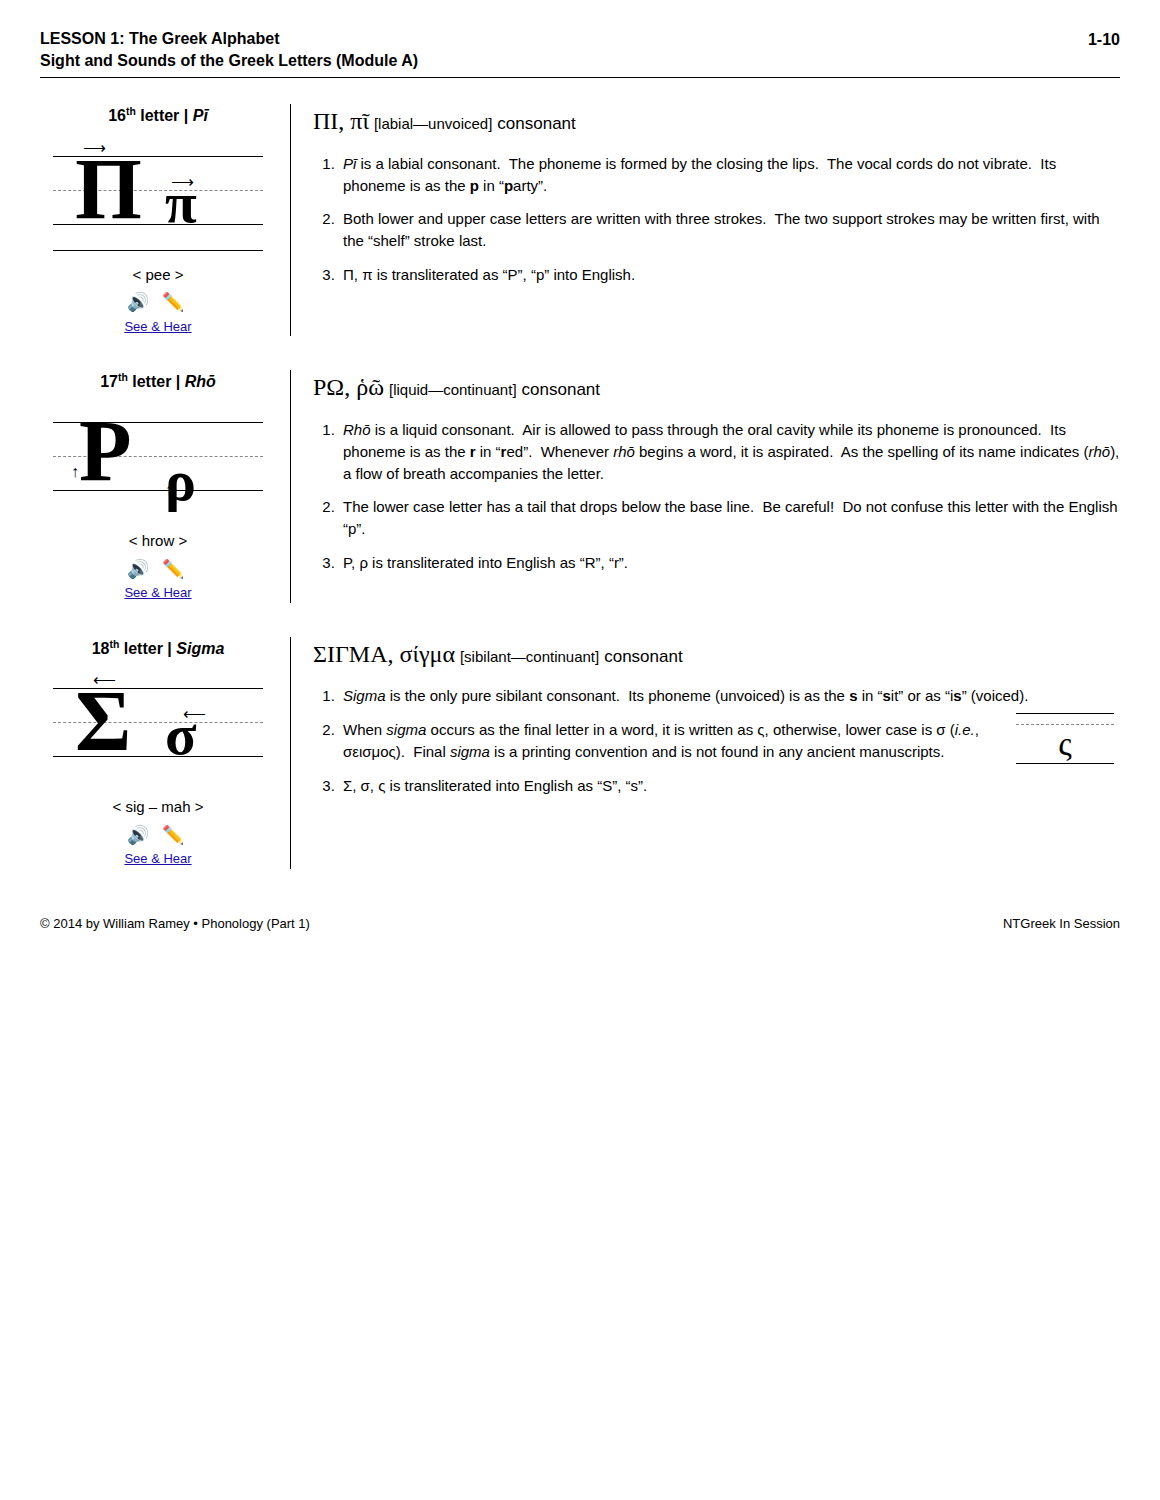LESSON 1: The Greek Alphabet
Sight and Sounds of the Greek Letters (Module A)
1-10
16th letter | Pī
⟶ ⟶
Π
π
< pee >
🔊 ✏️
See & Hear
ΠΙ, πῖ [labial—unvoiced] consonant
Pī is a labial consonant. The phoneme is formed by the closing the lips. The vocal cords do not vibrate. Its phoneme is as the p in “party”.
Both lower and upper case letters are written with three strokes. The two support strokes may be written first, with the “shelf” stroke last.
Π, π is transliterated as “P”, “p” into English.
17th letter | Rhō
↑ ↑
Ρ
ρ
< hrow >
🔊 ✏️
See & Hear
ΡΩ, ῥῶ [liquid—continuant] consonant
Rhō is a liquid consonant. Air is allowed to pass through the oral cavity while its phoneme is pronounced. Its phoneme is as the r in “red”. Whenever rhō begins a word, it is aspirated. As the spelling of its name indicates (rhō), a flow of breath accompanies the letter.
The lower case letter has a tail that drops below the base line. Be careful! Do not confuse this letter with the English “p”.
Ρ, ρ is transliterated into English as “R”, “r”.
18th letter | Sigma
⟵ ⟵
Σ
σ
< sig – mah >
🔊 ✏️
See & Hear
ΣΙΓΜΑ, σίγμα [sibilant—continuant] consonant
Sigma is the only pure sibilant consonant. Its phoneme (unvoiced) is as the s in “sit” or as “is” (voiced).
ς
When sigma occurs as the final letter in a word, it is written as ς, otherwise, lower case is σ (i.e., σεισμος). Final sigma is a printing convention and is not found in any ancient manuscripts.
Σ, σ, ς is transliterated into English as “S”, “s”.
© 2014 by William Ramey • Phonology (Part 1)
NTGreek In Session